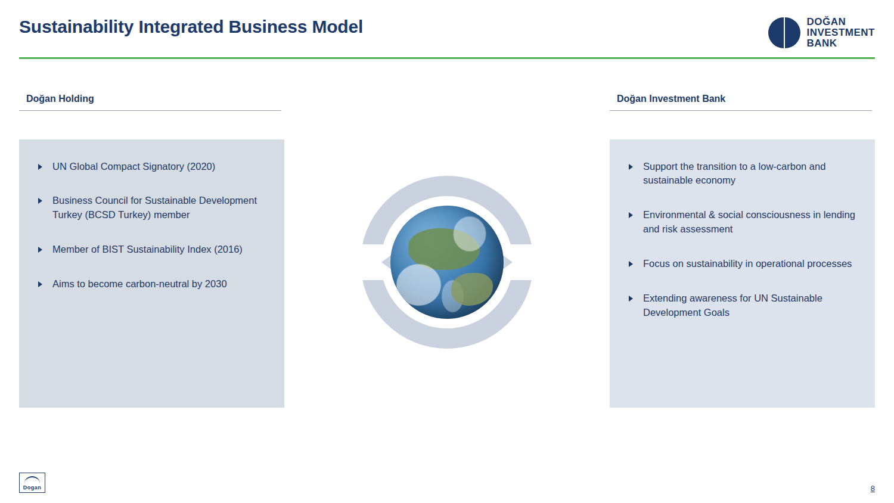Sustainability Integrated Business Model
DOĞAN
INVESTMENT
BANK
Doğan Holding
UN Global Compact Signatory (2020)
Business Council for Sustainable Development Turkey (BCSD Turkey) member
Member of BIST Sustainability Index (2016)
Aims to become carbon-neutral by 2030
Doğan Investment Bank
Support the transition to a low-carbon and sustainable economy
Environmental & social consciousness in lending and risk assessment
Focus on sustainability in operational processes
Extending awareness for UN Sustainable Development Goals
Dogan
8